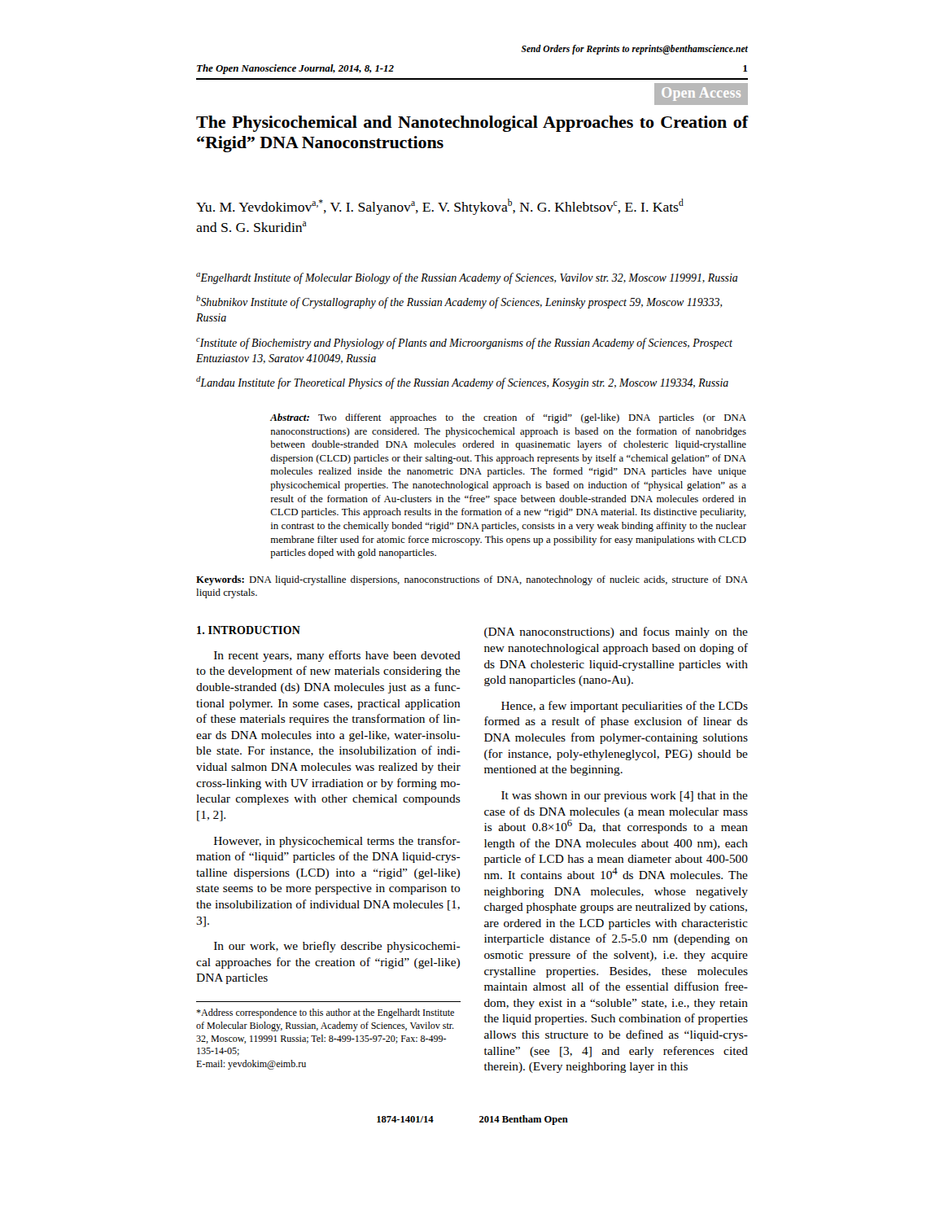Send Orders for Reprints to reprints@benthamscience.net
The Open Nanoscience Journal, 2014, 8, 1-12 1
Open Access
The Physicochemical and Nanotechnological Approaches to Creation of “Rigid” DNA Nanoconstructions
Yu. M. Yevdokimova,*, V. I. Salyanova, E. V. Shtykovab, N. G. Khlebtsovc, E. I. Katsd
and S. G. Skuridina
aEngelhardt Institute of Molecular Biology of the Russian Academy of Sciences, Vavilov str. 32, Moscow 119991, Russia
bShubnikov Institute of Crystallography of the Russian Academy of Sciences, Leninsky prospect 59, Moscow 119333, Russia
cInstitute of Biochemistry and Physiology of Plants and Microorganisms of the Russian Academy of Sciences, Prospect Entuziastov 13, Saratov 410049, Russia
dLandau Institute for Theoretical Physics of the Russian Academy of Sciences, Kosygin str. 2, Moscow 119334, Russia
Abstract: Two different approaches to the creation of “rigid” (gel-like) DNA particles (or DNA nanoconstructions) are considered. The physicochemical approach is based on the formation of nanobridges between double-stranded DNA molecules ordered in quasinematic layers of cholesteric liquid-crystalline dispersion (CLCD) particles or their salting-out. This approach represents by itself a “chemical gelation” of DNA molecules realized inside the nanometric DNA particles. The formed “rigid” DNA particles have unique physicochemical properties. The nanotechnological approach is based on induction of “physical gelation” as a result of the formation of Au-clusters in the “free” space between double-stranded DNA molecules ordered in CLCD particles. This approach results in the formation of a new “rigid” DNA material. Its distinctive peculiarity, in contrast to the chemically bonded “rigid” DNA particles, consists in a very weak binding affinity to the nuclear membrane filter used for atomic force microscopy. This opens up a possibility for easy manipulations with CLCD particles doped with gold nanoparticles.
Keywords: DNA liquid-crystalline dispersions, nanoconstructions of DNA, nanotechnology of nucleic acids, structure of DNA liquid crystals.
1. INTRODUCTION
In recent years, many efforts have been devoted to the development of new materials considering the double-stranded (ds) DNA molecules just as a functional polymer. In some cases, practical application of these materials requires the transformation of linear ds DNA molecules into a gel-like, water-insoluble state. For instance, the insolubilization of individual salmon DNA molecules was realized by their cross-linking with UV irradiation or by forming molecular complexes with other chemical compounds [1, 2].
However, in physicochemical terms the transformation of “liquid” particles of the DNA liquid-crystalline dispersions (LCD) into a “rigid” (gel-like) state seems to be more perspective in comparison to the insolubilization of individual DNA molecules [1, 3].
In our work, we briefly describe physicochemical approaches for the creation of “rigid” (gel-like) DNA particles
*Address correspondence to this author at the Engelhardt Institute of Molecular Biology, Russian, Academy of Sciences, Vavilov str. 32, Moscow, 119991 Russia; Tel: 8-499-135-97-20; Fax: 8-499-135-14-05;
E-mail: yevdokim@eimb.ru
(DNA nanoconstructions) and focus mainly on the new nanotechnological approach based on doping of ds DNA cholesteric liquid-crystalline particles with gold nanoparticles (nano-Au).
Hence, a few important peculiarities of the LCDs formed as a result of phase exclusion of linear ds DNA molecules from polymer-containing solutions (for instance, poly-ethyleneglycol, PEG) should be mentioned at the beginning.
It was shown in our previous work [4] that in the case of ds DNA molecules (a mean molecular mass is about 0.8×106 Da, that corresponds to a mean length of the DNA molecules about 400 nm), each particle of LCD has a mean diameter about 400-500 nm. It contains about 104 ds DNA molecules. The neighboring DNA molecules, whose negatively charged phosphate groups are neutralized by cations, are ordered in the LCD particles with characteristic interparticle distance of 2.5-5.0 nm (depending on osmotic pressure of the solvent), i.e. they acquire crystalline properties. Besides, these molecules maintain almost all of the essential diffusion freedom, they exist in a “soluble” state, i.e., they retain the liquid properties. Such combination of properties allows this structure to be defined as “liquid-crystalline” (see [3, 4] and early references cited therein). (Every neighboring layer in this
1874-1401/14 2014 Bentham Open